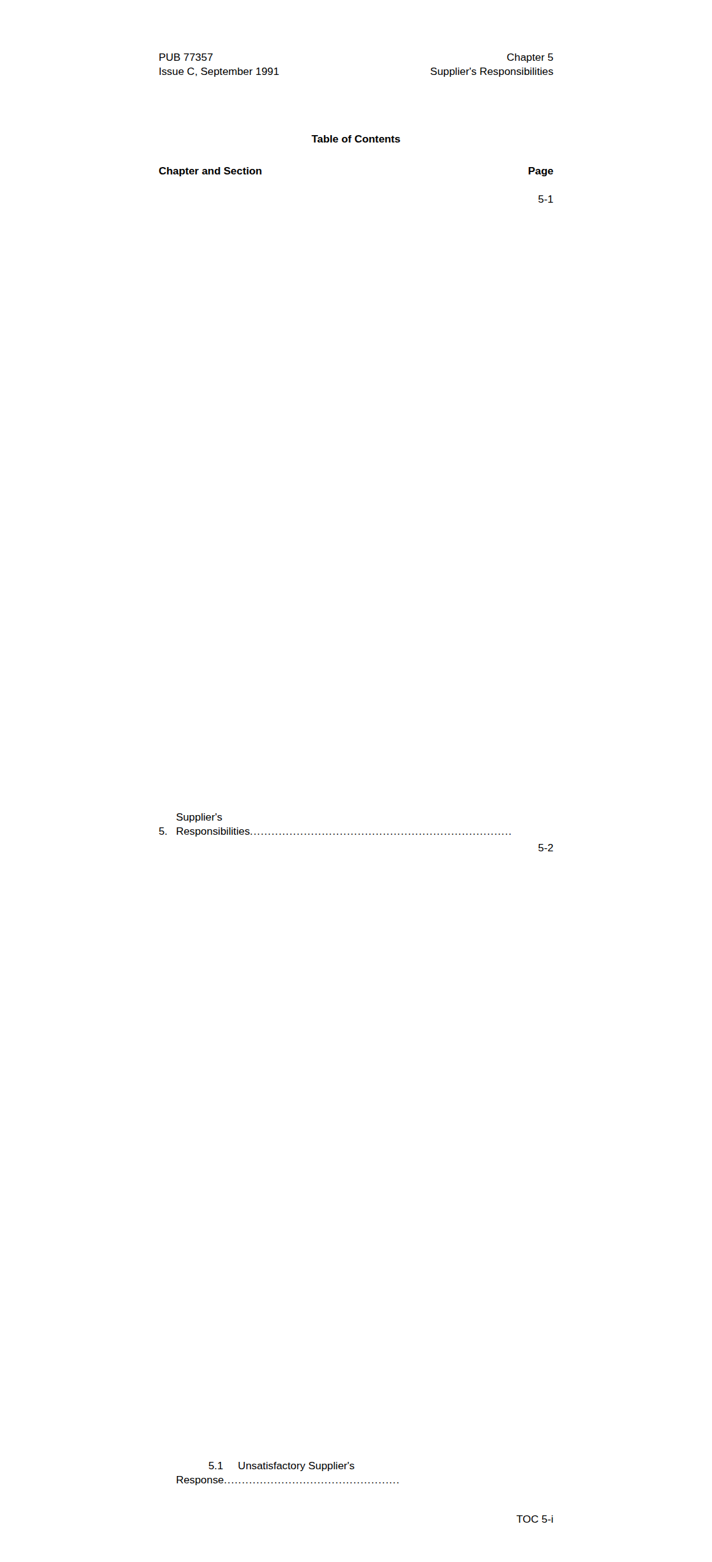PUB 77357
Chapter 5
Issue C, September 1991
Supplier's Responsibilities
Table of Contents
Chapter and Section
Page
| 5. | Supplier's Responsibilities ......................................................................... | 5-1 |
| | 5.1 Unsatisfactory Supplier's Response ................................................. | 5-2 |
TOC 5-i